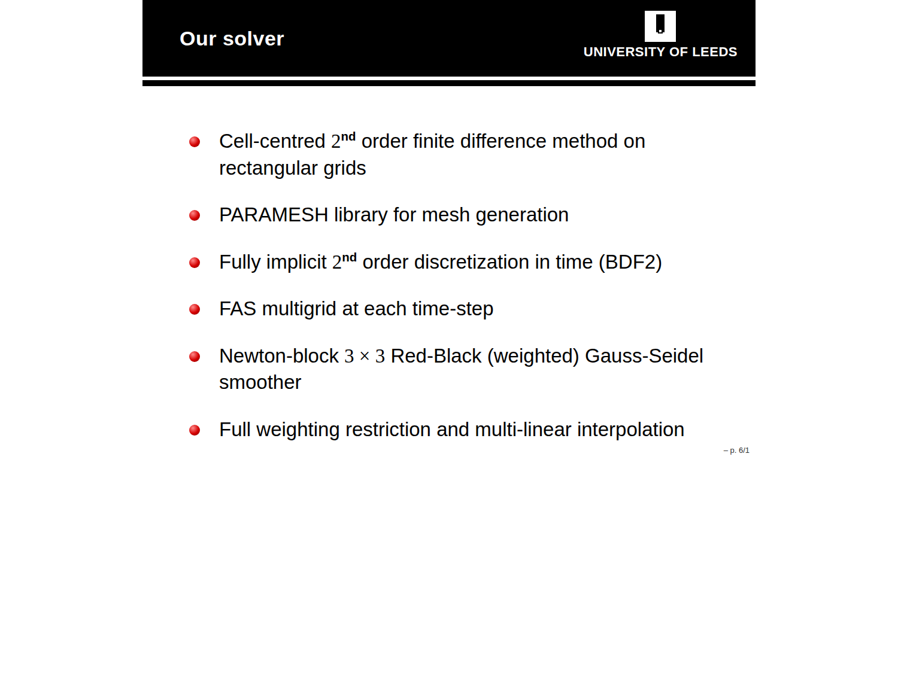Our solver
UNIVERSITY OF LEEDS
Cell-centred 2nd order finite difference method on rectangular grids
PARAMESH library for mesh generation
Fully implicit 2nd order discretization in time (BDF2)
FAS multigrid at each time-step
Newton-block 3 × 3 Red-Black (weighted) Gauss-Seidel smoother
Full weighting restriction and multi-linear interpolation
– p. 6/1